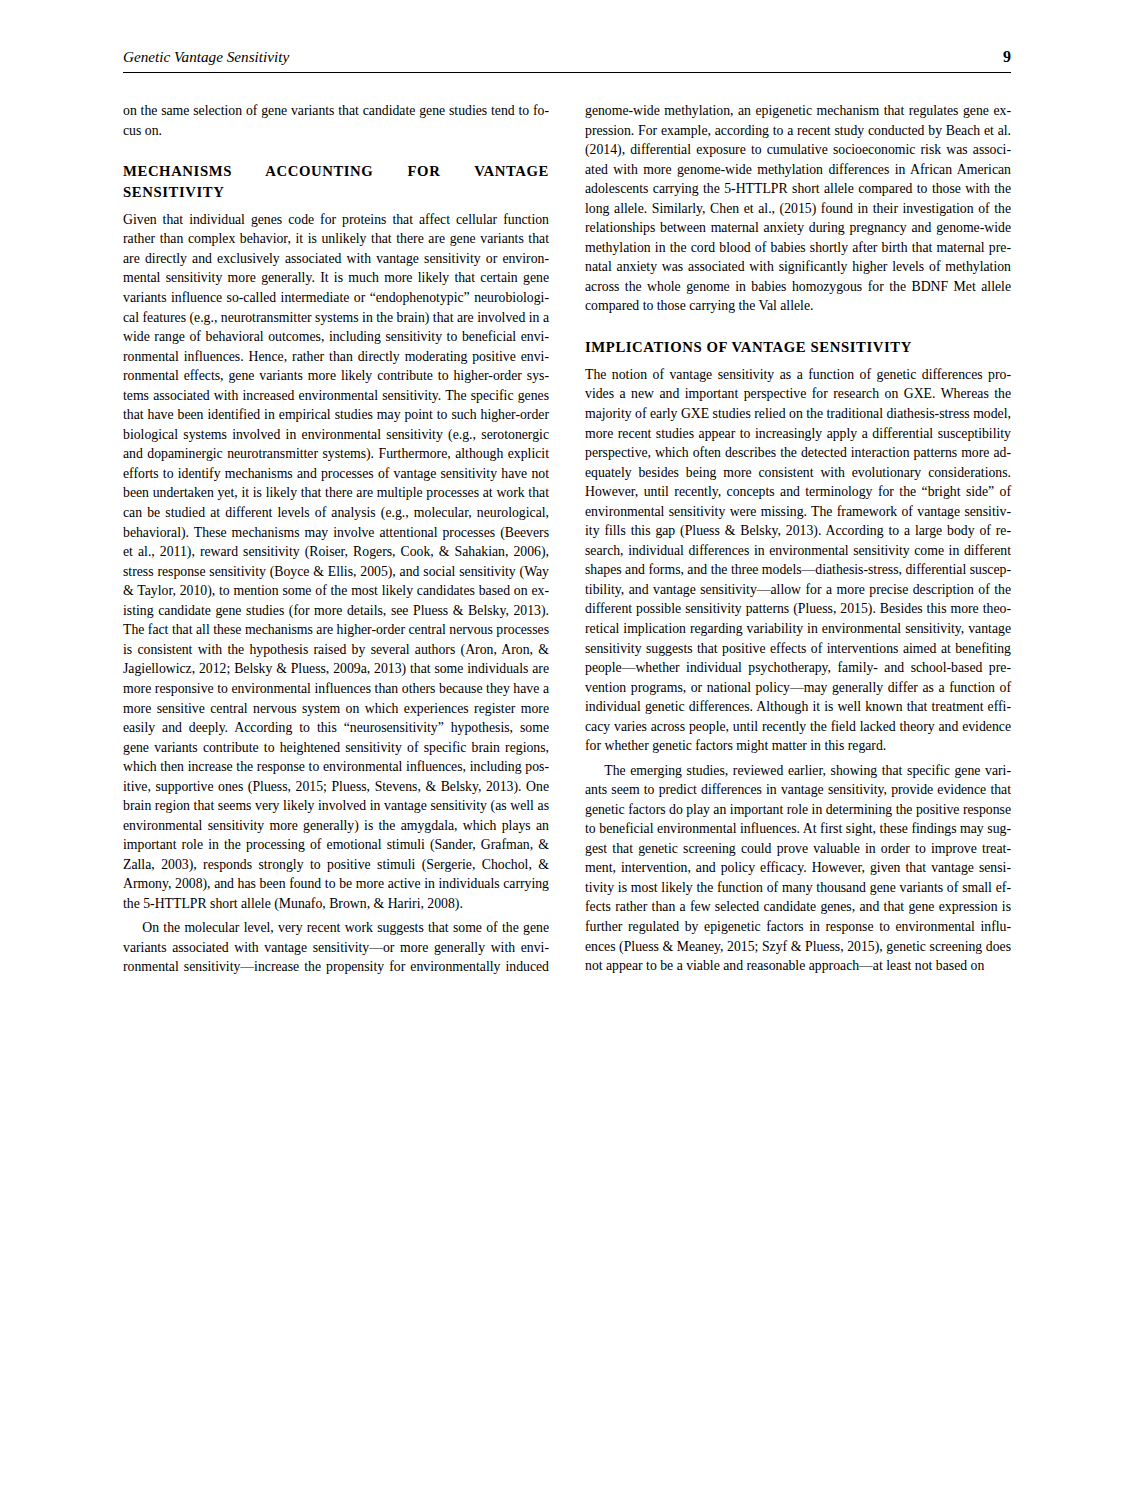Genetic Vantage Sensitivity 9
on the same selection of gene variants that candidate gene studies tend to focus on.
Mechanisms Accounting for Vantage Sensitivity
Given that individual genes code for proteins that affect cellular function rather than complex behavior, it is unlikely that there are gene variants that are directly and exclusively associated with vantage sensitivity or environmental sensitivity more generally. It is much more likely that certain gene variants influence so-called intermediate or “endophenotypic” neurobiological features (e.g., neurotransmitter systems in the brain) that are involved in a wide range of behavioral outcomes, including sensitivity to beneficial environmental influences. Hence, rather than directly moderating positive environmental effects, gene variants more likely contribute to higher-order systems associated with increased environmental sensitivity. The specific genes that have been identified in empirical studies may point to such higher-order biological systems involved in environmental sensitivity (e.g., serotonergic and dopaminergic neurotransmitter systems). Furthermore, although explicit efforts to identify mechanisms and processes of vantage sensitivity have not been undertaken yet, it is likely that there are multiple processes at work that can be studied at different levels of analysis (e.g., molecular, neurological, behavioral). These mechanisms may involve attentional processes (Beevers et al., 2011), reward sensitivity (Roiser, Rogers, Cook, & Sahakian, 2006), stress response sensitivity (Boyce & Ellis, 2005), and social sensitivity (Way & Taylor, 2010), to mention some of the most likely candidates based on existing candidate gene studies (for more details, see Pluess & Belsky, 2013). The fact that all these mechanisms are higher-order central nervous processes is consistent with the hypothesis raised by several authors (Aron, Aron, & Jagiellowicz, 2012; Belsky & Pluess, 2009a, 2013) that some individuals are more responsive to environmental influences than others because they have a more sensitive central nervous system on which experiences register more easily and deeply. According to this “neurosensitivity” hypothesis, some gene variants contribute to heightened sensitivity of specific brain regions, which then increase the response to environmental influences, including positive, supportive ones (Pluess, 2015; Pluess, Stevens, & Belsky, 2013). One brain region that seems very likely involved in vantage sensitivity (as well as environmental sensitivity more generally) is the amygdala, which plays an important role in the processing of emotional stimuli (Sander, Grafman, & Zalla, 2003), responds strongly to positive stimuli (Sergerie, Chochol, & Armony, 2008), and has been found to be more active in individuals carrying the 5-HTTLPR short allele (Munafo, Brown, & Hariri, 2008).
On the molecular level, very recent work suggests that some of the gene variants associated with vantage sensitivity—or more generally with environmental sensitivity—increase the propensity for environmentally induced genome-wide methylation, an epigenetic mechanism that regulates gene expression. For example, according to a recent study conducted by Beach et al. (2014), differential exposure to cumulative socioeconomic risk was associated with more genome-wide methylation differences in African American adolescents carrying the 5-HTTLPR short allele compared to those with the long allele. Similarly, Chen et al., (2015) found in their investigation of the relationships between maternal anxiety during pregnancy and genome-wide methylation in the cord blood of babies shortly after birth that maternal prenatal anxiety was associated with significantly higher levels of methylation across the whole genome in babies homozygous for the BDNF Met allele compared to those carrying the Val allele.
Implications of Vantage Sensitivity
The notion of vantage sensitivity as a function of genetic differences provides a new and important perspective for research on GXE. Whereas the majority of early GXE studies relied on the traditional diathesis-stress model, more recent studies appear to increasingly apply a differential susceptibility perspective, which often describes the detected interaction patterns more adequately besides being more consistent with evolutionary considerations. However, until recently, concepts and terminology for the “bright side” of environmental sensitivity were missing. The framework of vantage sensitivity fills this gap (Pluess & Belsky, 2013). According to a large body of research, individual differences in environmental sensitivity come in different shapes and forms, and the three models—diathesis-stress, differential susceptibility, and vantage sensitivity—allow for a more precise description of the different possible sensitivity patterns (Pluess, 2015). Besides this more theoretical implication regarding variability in environmental sensitivity, vantage sensitivity suggests that positive effects of interventions aimed at benefiting people—whether individual psychotherapy, family- and school-based prevention programs, or national policy—may generally differ as a function of individual genetic differences. Although it is well known that treatment efficacy varies across people, until recently the field lacked theory and evidence for whether genetic factors might matter in this regard.
The emerging studies, reviewed earlier, showing that specific gene variants seem to predict differences in vantage sensitivity, provide evidence that genetic factors do play an important role in determining the positive response to beneficial environmental influences. At first sight, these findings may suggest that genetic screening could prove valuable in order to improve treatment, intervention, and policy efficacy. However, given that vantage sensitivity is most likely the function of many thousand gene variants of small effects rather than a few selected candidate genes, and that gene expression is further regulated by epigenetic factors in response to environmental influences (Pluess & Meaney, 2015; Szyf & Pluess, 2015), genetic screening does not appear to be a viable and reasonable approach—at least not based on